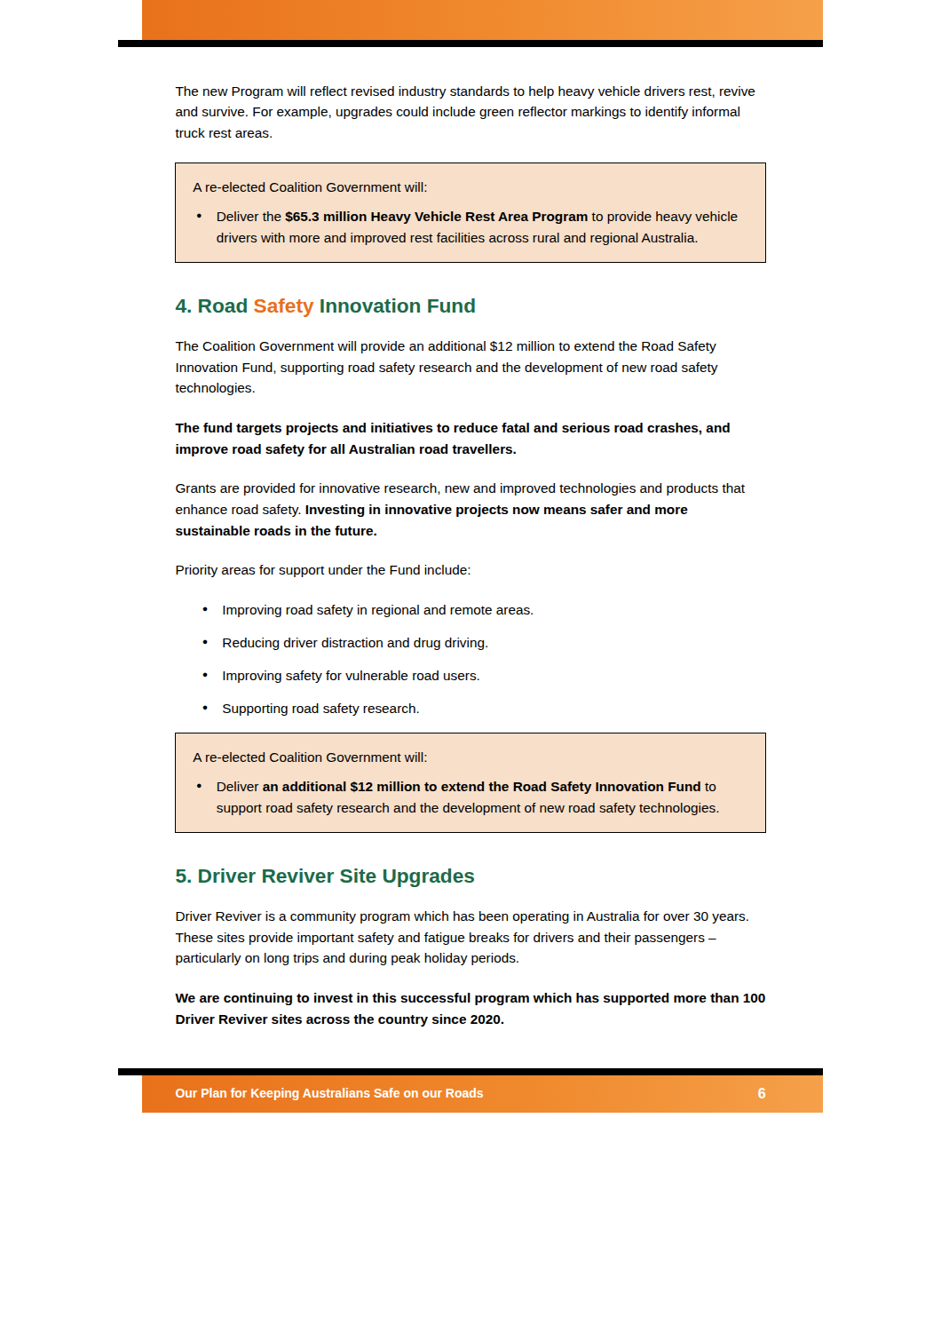The new Program will reflect revised industry standards to help heavy vehicle drivers rest, revive and survive. For example, upgrades could include green reflector markings to identify informal truck rest areas.
A re-elected Coalition Government will:
Deliver the $65.3 million Heavy Vehicle Rest Area Program to provide heavy vehicle drivers with more and improved rest facilities across rural and regional Australia.
4. Road Safety Innovation Fund
The Coalition Government will provide an additional $12 million to extend the Road Safety Innovation Fund, supporting road safety research and the development of new road safety technologies.
The fund targets projects and initiatives to reduce fatal and serious road crashes, and improve road safety for all Australian road travellers.
Grants are provided for innovative research, new and improved technologies and products that enhance road safety. Investing in innovative projects now means safer and more sustainable roads in the future.
Priority areas for support under the Fund include:
Improving road safety in regional and remote areas.
Reducing driver distraction and drug driving.
Improving safety for vulnerable road users.
Supporting road safety research.
A re-elected Coalition Government will:
Deliver an additional $12 million to extend the Road Safety Innovation Fund to support road safety research and the development of new road safety technologies.
5. Driver Reviver Site Upgrades
Driver Reviver is a community program which has been operating in Australia for over 30 years. These sites provide important safety and fatigue breaks for drivers and their passengers – particularly on long trips and during peak holiday periods.
We are continuing to invest in this successful program which has supported more than 100 Driver Reviver sites across the country since 2020.
Our Plan for Keeping Australians Safe on our Roads
6